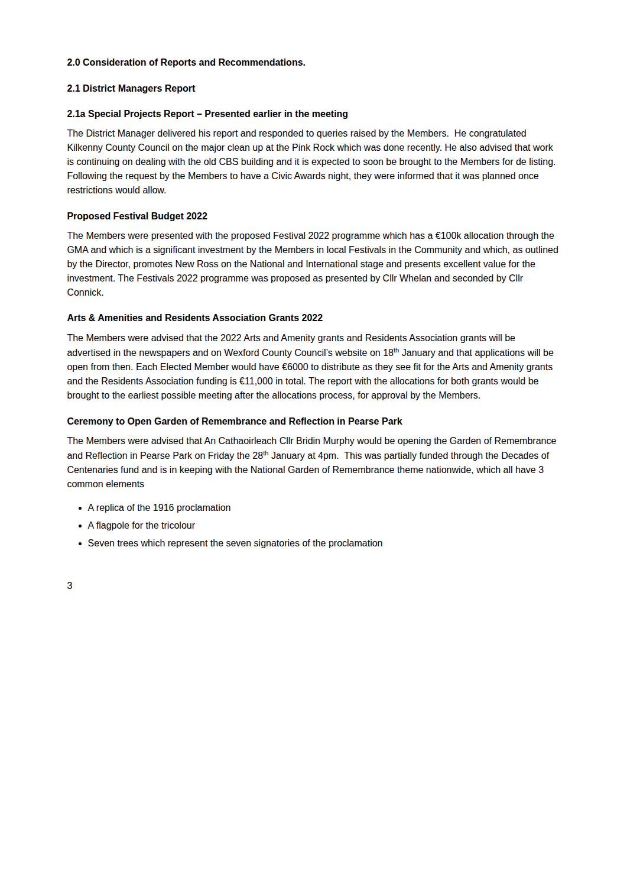2.0 Consideration of Reports and Recommendations.
2.1 District Managers Report
2.1a Special Projects Report – Presented earlier in the meeting
The District Manager delivered his report and responded to queries raised by the Members. He congratulated Kilkenny County Council on the major clean up at the Pink Rock which was done recently. He also advised that work is continuing on dealing with the old CBS building and it is expected to soon be brought to the Members for de listing.
Following the request by the Members to have a Civic Awards night, they were informed that it was planned once restrictions would allow.
Proposed Festival Budget 2022
The Members were presented with the proposed Festival 2022 programme which has a €100k allocation through the GMA and which is a significant investment by the Members in local Festivals in the Community and which, as outlined by the Director, promotes New Ross on the National and International stage and presents excellent value for the investment. The Festivals 2022 programme was proposed as presented by Cllr Whelan and seconded by Cllr Connick.
Arts & Amenities and Residents Association Grants 2022
The Members were advised that the 2022 Arts and Amenity grants and Residents Association grants will be advertised in the newspapers and on Wexford County Council’s website on 18th January and that applications will be open from then. Each Elected Member would have €6000 to distribute as they see fit for the Arts and Amenity grants and the Residents Association funding is €11,000 in total. The report with the allocations for both grants would be brought to the earliest possible meeting after the allocations process, for approval by the Members.
Ceremony to Open Garden of Remembrance and Reflection in Pearse Park
The Members were advised that An Cathaoirleach Cllr Bridin Murphy would be opening the Garden of Remembrance and Reflection in Pearse Park on Friday the 28th January at 4pm. This was partially funded through the Decades of Centenaries fund and is in keeping with the National Garden of Remembrance theme nationwide, which all have 3 common elements
A replica of the 1916 proclamation
A flagpole for the tricolour
Seven trees which represent the seven signatories of the proclamation
3